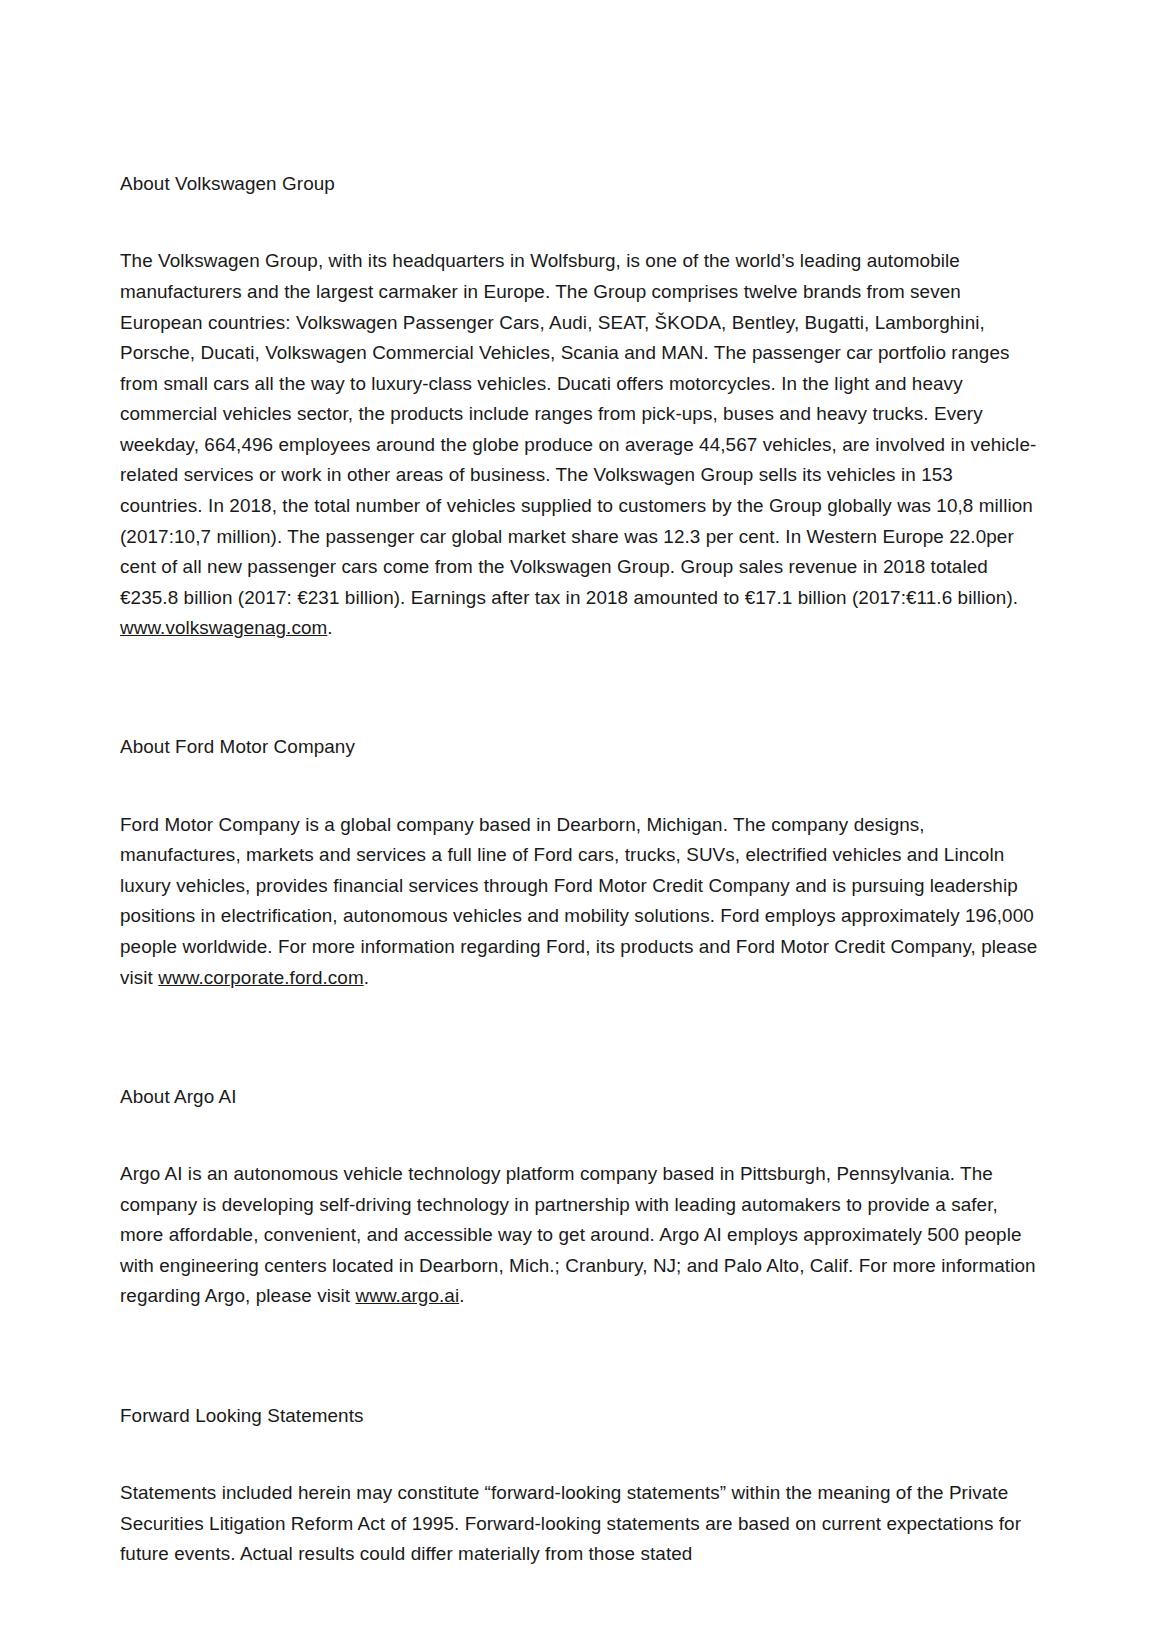About Volkswagen Group
The Volkswagen Group, with its headquarters in Wolfsburg, is one of the world’s leading automobile manufacturers and the largest carmaker in Europe. The Group comprises twelve brands from seven European countries: Volkswagen Passenger Cars, Audi, SEAT, ŠKODA, Bentley, Bugatti, Lamborghini, Porsche, Ducati, Volkswagen Commercial Vehicles, Scania and MAN. The passenger car portfolio ranges from small cars all the way to luxury-class vehicles. Ducati offers motorcycles. In the light and heavy commercial vehicles sector, the products include ranges from pick-ups, buses and heavy trucks. Every weekday, 664,496 employees around the globe produce on average 44,567 vehicles, are involved in vehicle-related services or work in other areas of business. The Volkswagen Group sells its vehicles in 153 countries. In 2018, the total number of vehicles supplied to customers by the Group globally was 10,8 million (2017:10,7 million). The passenger car global market share was 12.3 per cent. In Western Europe 22.0per cent of all new passenger cars come from the Volkswagen Group. Group sales revenue in 2018 totaled €235.8 billion (2017: €231 billion). Earnings after tax in 2018 amounted to €17.1 billion (2017:€11.6 billion). www.volkswagenag.com.
About Ford Motor Company
Ford Motor Company is a global company based in Dearborn, Michigan. The company designs, manufactures, markets and services a full line of Ford cars, trucks, SUVs, electrified vehicles and Lincoln luxury vehicles, provides financial services through Ford Motor Credit Company and is pursuing leadership positions in electrification, autonomous vehicles and mobility solutions. Ford employs approximately 196,000 people worldwide. For more information regarding Ford, its products and Ford Motor Credit Company, please visit www.corporate.ford.com.
About Argo AI
Argo AI is an autonomous vehicle technology platform company based in Pittsburgh, Pennsylvania. The company is developing self-driving technology in partnership with leading automakers to provide a safer, more affordable, convenient, and accessible way to get around. Argo AI employs approximately 500 people with engineering centers located in Dearborn, Mich.; Cranbury, NJ; and Palo Alto, Calif. For more information regarding Argo, please visit www.argo.ai.
Forward Looking Statements
Statements included herein may constitute “forward-looking statements” within the meaning of the Private Securities Litigation Reform Act of 1995. Forward-looking statements are based on current expectations for future events. Actual results could differ materially from those stated